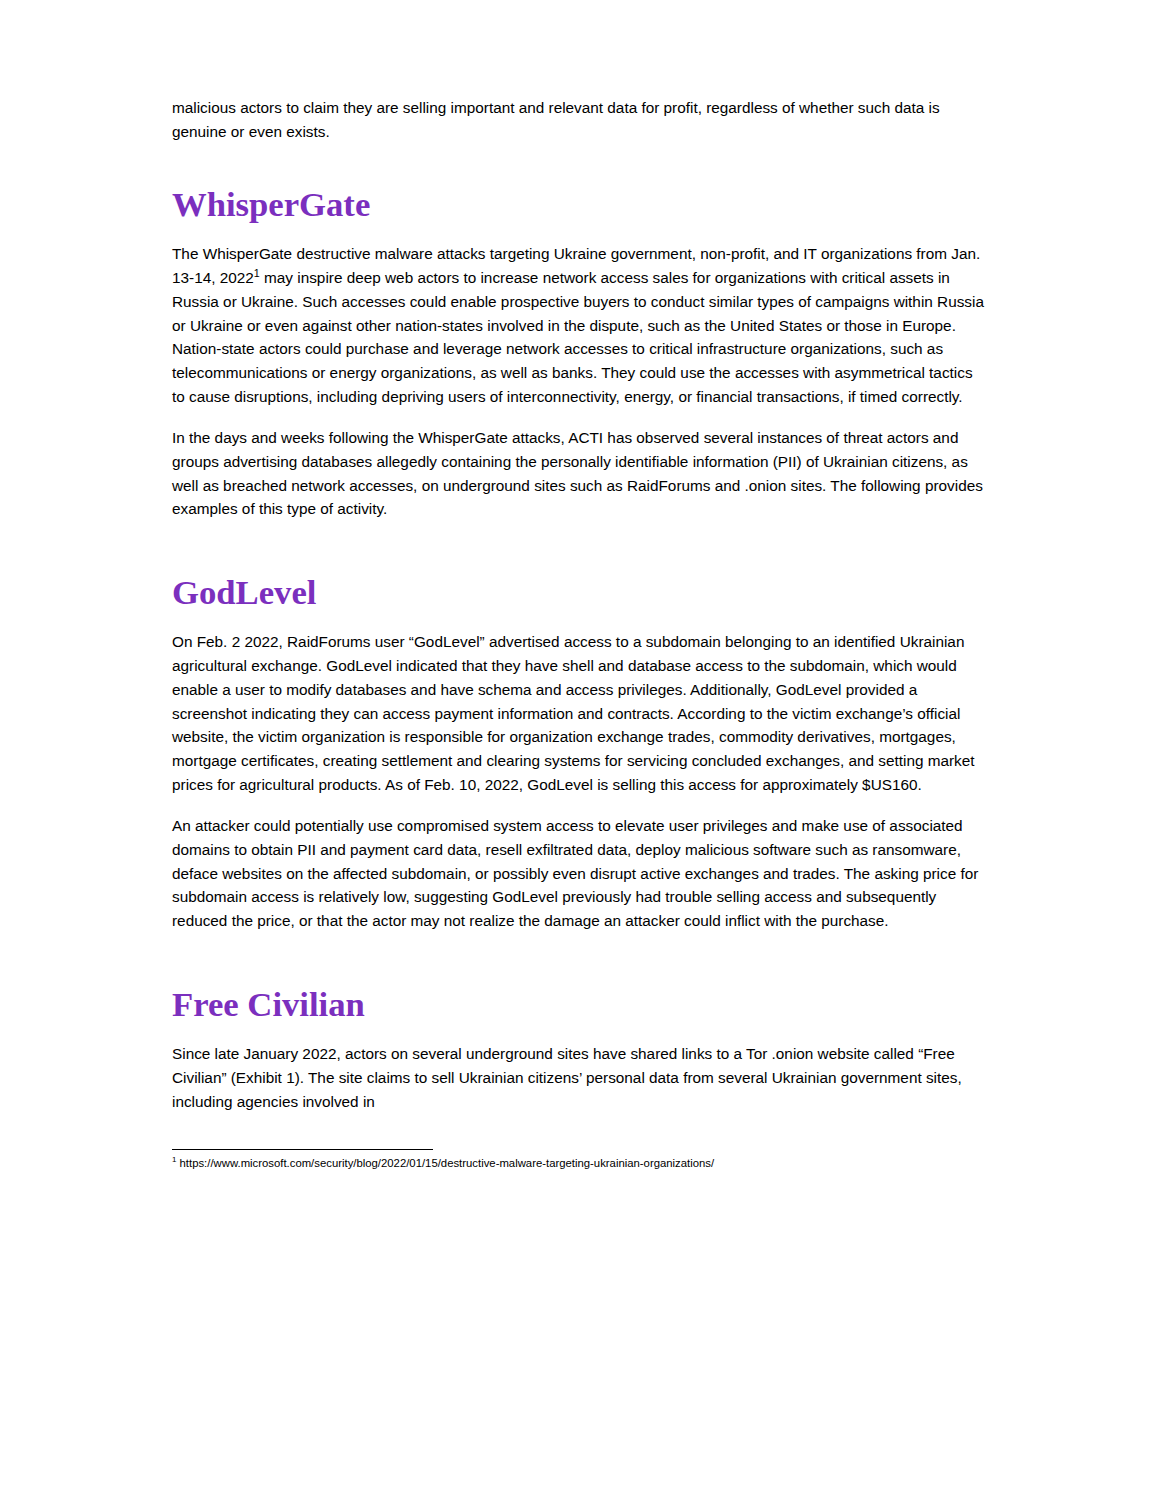malicious actors to claim they are selling important and relevant data for profit, regardless of whether such data is genuine or even exists.
WhisperGate
The WhisperGate destructive malware attacks targeting Ukraine government, non-profit, and IT organizations from Jan. 13-14, 20221 may inspire deep web actors to increase network access sales for organizations with critical assets in Russia or Ukraine. Such accesses could enable prospective buyers to conduct similar types of campaigns within Russia or Ukraine or even against other nation-states involved in the dispute, such as the United States or those in Europe. Nation-state actors could purchase and leverage network accesses to critical infrastructure organizations, such as telecommunications or energy organizations, as well as banks. They could use the accesses with asymmetrical tactics to cause disruptions, including depriving users of interconnectivity, energy, or financial transactions, if timed correctly.
In the days and weeks following the WhisperGate attacks, ACTI has observed several instances of threat actors and groups advertising databases allegedly containing the personally identifiable information (PII) of Ukrainian citizens, as well as breached network accesses, on underground sites such as RaidForums and .onion sites. The following provides examples of this type of activity.
GodLevel
On Feb. 2 2022, RaidForums user “GodLevel” advertised access to a subdomain belonging to an identified Ukrainian agricultural exchange. GodLevel indicated that they have shell and database access to the subdomain, which would enable a user to modify databases and have schema and access privileges. Additionally, GodLevel provided a screenshot indicating they can access payment information and contracts. According to the victim exchange’s official website, the victim organization is responsible for organization exchange trades, commodity derivatives, mortgages, mortgage certificates, creating settlement and clearing systems for servicing concluded exchanges, and setting market prices for agricultural products. As of Feb. 10, 2022, GodLevel is selling this access for approximately $US160.
An attacker could potentially use compromised system access to elevate user privileges and make use of associated domains to obtain PII and payment card data, resell exfiltrated data, deploy malicious software such as ransomware, deface websites on the affected subdomain, or possibly even disrupt active exchanges and trades. The asking price for subdomain access is relatively low, suggesting GodLevel previously had trouble selling access and subsequently reduced the price, or that the actor may not realize the damage an attacker could inflict with the purchase.
Free Civilian
Since late January 2022, actors on several underground sites have shared links to a Tor .onion website called “Free Civilian” (Exhibit 1). The site claims to sell Ukrainian citizens’ personal data from several Ukrainian government sites, including agencies involved in
1 https://www.microsoft.com/security/blog/2022/01/15/destructive-malware-targeting-ukrainian-organizations/